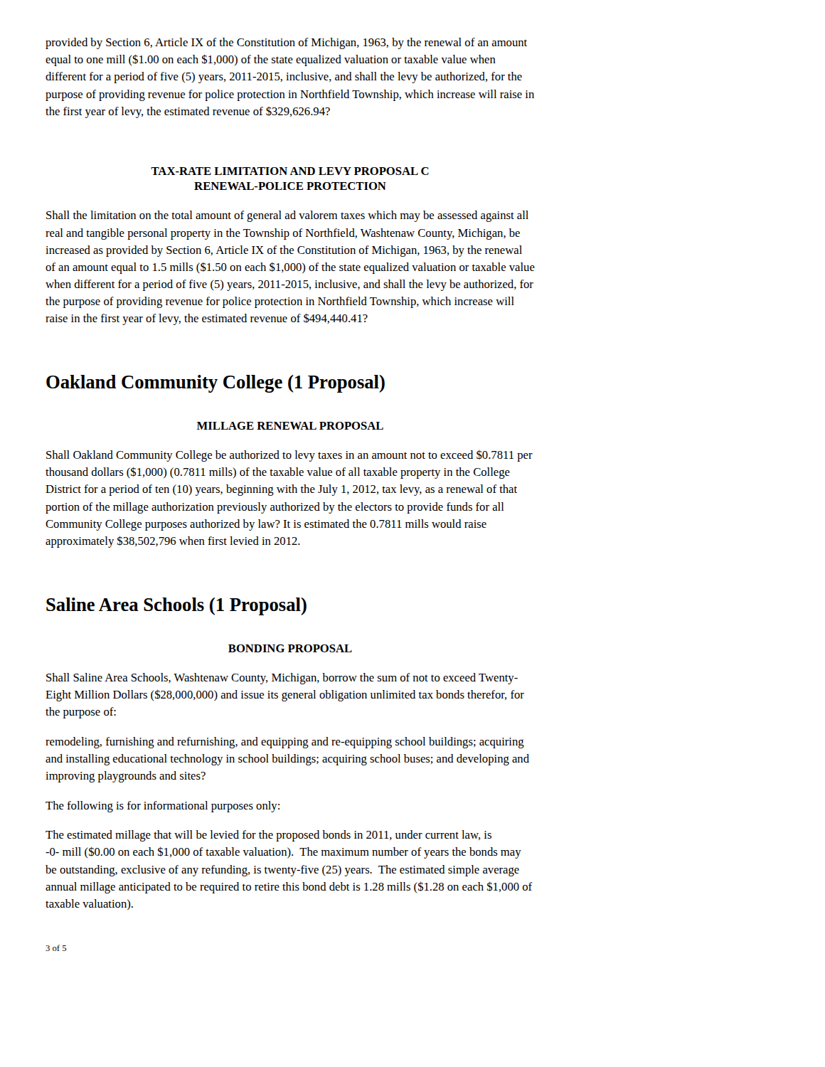provided by Section 6, Article IX of the Constitution of Michigan, 1963, by the renewal of an amount equal to one mill ($1.00 on each $1,000) of the state equalized valuation or taxable value when different for a period of five (5) years, 2011-2015, inclusive, and shall the levy be authorized, for the purpose of providing revenue for police protection in Northfield Township, which increase will raise in the first year of levy, the estimated revenue of $329,626.94?
TAX-RATE LIMITATION AND LEVY PROPOSAL C
RENEWAL-POLICE PROTECTION
Shall the limitation on the total amount of general ad valorem taxes which may be assessed against all real and tangible personal property in the Township of Northfield, Washtenaw County, Michigan, be increased as provided by Section 6, Article IX of the Constitution of Michigan, 1963, by the renewal of an amount equal to 1.5 mills ($1.50 on each $1,000) of the state equalized valuation or taxable value when different for a period of five (5) years, 2011-2015, inclusive, and shall the levy be authorized, for the purpose of providing revenue for police protection in Northfield Township, which increase will raise in the first year of levy, the estimated revenue of $494,440.41?
Oakland Community College (1 Proposal)
MILLAGE RENEWAL PROPOSAL
Shall Oakland Community College be authorized to levy taxes in an amount not to exceed $0.7811 per thousand dollars ($1,000) (0.7811 mills) of the taxable value of all taxable property in the College District for a period of ten (10) years, beginning with the July 1, 2012, tax levy, as a renewal of that portion of the millage authorization previously authorized by the electors to provide funds for all Community College purposes authorized by law? It is estimated the 0.7811 mills would raise approximately $38,502,796 when first levied in 2012.
Saline Area Schools (1 Proposal)
BONDING PROPOSAL
Shall Saline Area Schools, Washtenaw County, Michigan, borrow the sum of not to exceed Twenty-Eight Million Dollars ($28,000,000) and issue its general obligation unlimited tax bonds therefor, for the purpose of:
remodeling, furnishing and refurnishing, and equipping and re-equipping school buildings; acquiring and installing educational technology in school buildings; acquiring school buses; and developing and improving playgrounds and sites?
The following is for informational purposes only:
The estimated millage that will be levied for the proposed bonds in 2011, under current law, is
-0- mill ($0.00 on each $1,000 of taxable valuation). The maximum number of years the bonds may be outstanding, exclusive of any refunding, is twenty-five (25) years. The estimated simple average annual millage anticipated to be required to retire this bond debt is 1.28 mills ($1.28 on each $1,000 of taxable valuation).
3 of 5